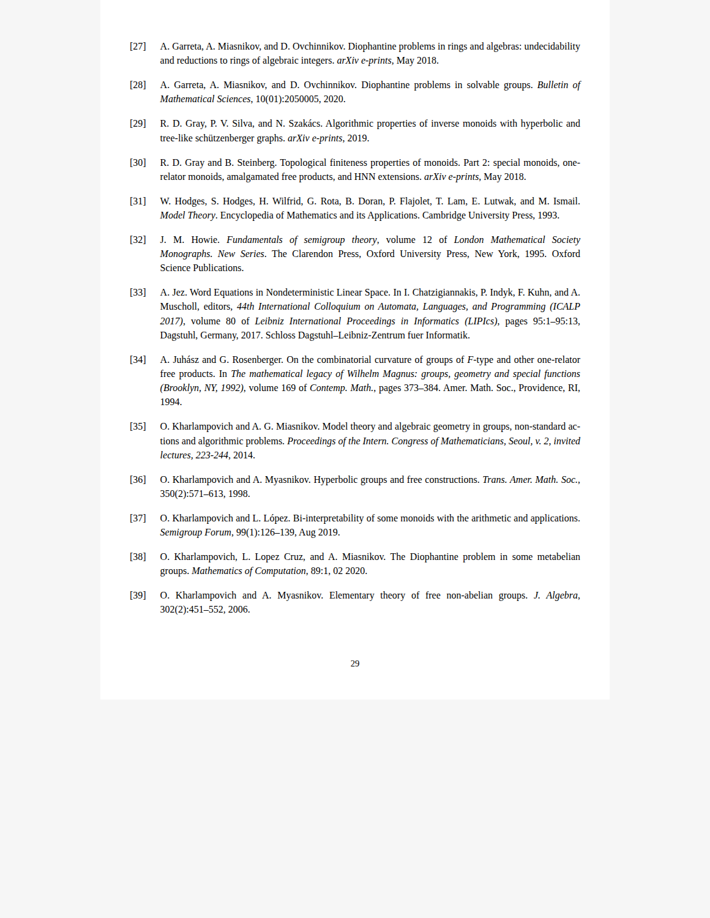[27] A. Garreta, A. Miasnikov, and D. Ovchinnikov. Diophantine problems in rings and algebras: undecidability and reductions to rings of algebraic integers. arXiv e-prints, May 2018.
[28] A. Garreta, A. Miasnikov, and D. Ovchinnikov. Diophantine problems in solvable groups. Bulletin of Mathematical Sciences, 10(01):2050005, 2020.
[29] R. D. Gray, P. V. Silva, and N. Szakács. Algorithmic properties of inverse monoids with hyperbolic and tree-like schützenberger graphs. arXiv e-prints, 2019.
[30] R. D. Gray and B. Steinberg. Topological finiteness properties of monoids. Part 2: special monoids, one-relator monoids, amalgamated free products, and HNN extensions. arXiv e-prints, May 2018.
[31] W. Hodges, S. Hodges, H. Wilfrid, G. Rota, B. Doran, P. Flajolet, T. Lam, E. Lutwak, and M. Ismail. Model Theory. Encyclopedia of Mathematics and its Applications. Cambridge University Press, 1993.
[32] J. M. Howie. Fundamentals of semigroup theory, volume 12 of London Mathematical Society Monographs. New Series. The Clarendon Press, Oxford University Press, New York, 1995. Oxford Science Publications.
[33] A. Jez. Word Equations in Nondeterministic Linear Space. In I. Chatzigiannakis, P. Indyk, F. Kuhn, and A. Muscholl, editors, 44th International Colloquium on Automata, Languages, and Programming (ICALP 2017), volume 80 of Leibniz International Proceedings in Informatics (LIPIcs), pages 95:1–95:13, Dagstuhl, Germany, 2017. Schloss Dagstuhl–Leibniz-Zentrum fuer Informatik.
[34] A. Juhász and G. Rosenberger. On the combinatorial curvature of groups of F-type and other one-relator free products. In The mathematical legacy of Wilhelm Magnus: groups, geometry and special functions (Brooklyn, NY, 1992), volume 169 of Contemp. Math., pages 373–384. Amer. Math. Soc., Providence, RI, 1994.
[35] O. Kharlampovich and A. G. Miasnikov. Model theory and algebraic geometry in groups, non-standard actions and algorithmic problems. Proceedings of the Intern. Congress of Mathematicians, Seoul, v. 2, invited lectures, 223-244, 2014.
[36] O. Kharlampovich and A. Myasnikov. Hyperbolic groups and free constructions. Trans. Amer. Math. Soc., 350(2):571–613, 1998.
[37] O. Kharlampovich and L. López. Bi-interpretability of some monoids with the arithmetic and applications. Semigroup Forum, 99(1):126–139, Aug 2019.
[38] O. Kharlampovich, L. Lopez Cruz, and A. Miasnikov. The Diophantine problem in some metabelian groups. Mathematics of Computation, 89:1, 02 2020.
[39] O. Kharlampovich and A. Myasnikov. Elementary theory of free non-abelian groups. J. Algebra, 302(2):451–552, 2006.
29